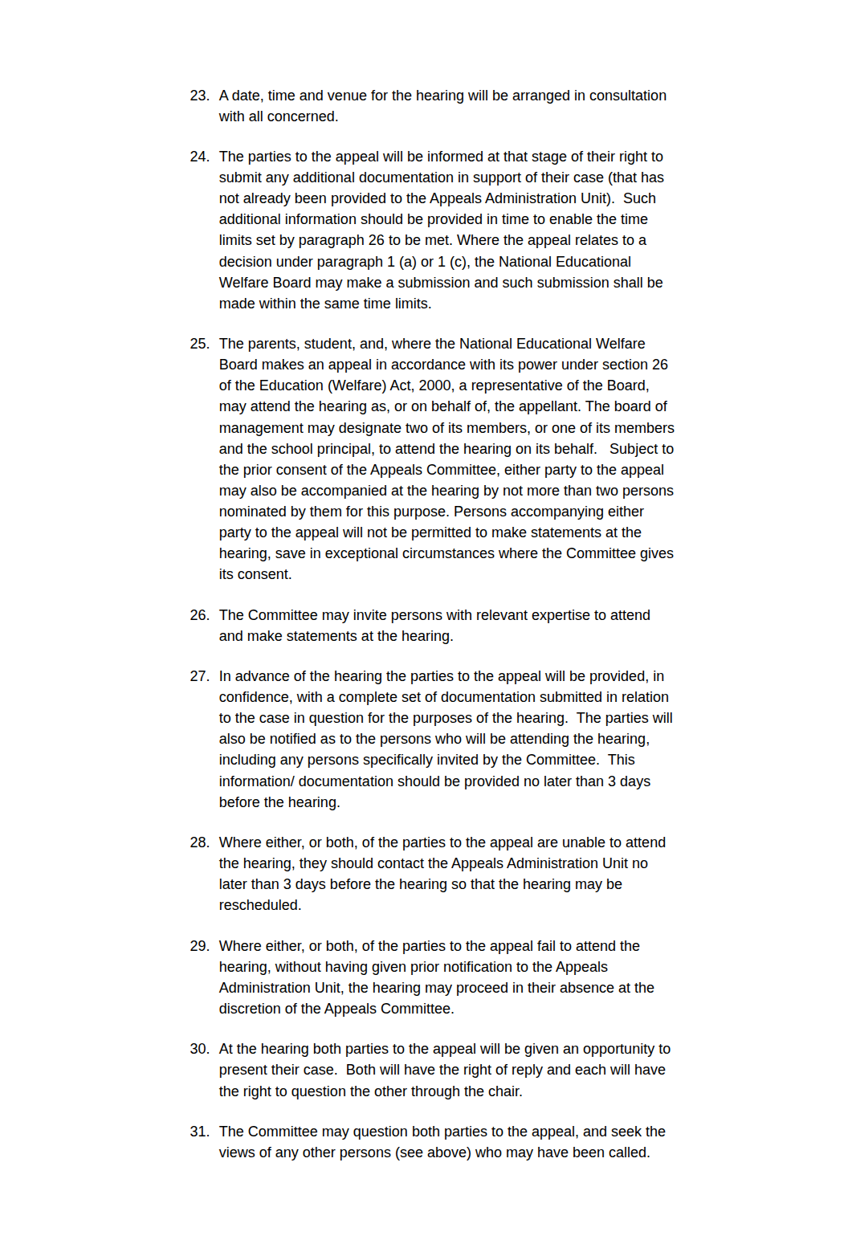A date, time and venue for the hearing will be arranged in consultation with all concerned.
The parties to the appeal will be informed at that stage of their right to submit any additional documentation in support of their case (that has not already been provided to the Appeals Administration Unit). Such additional information should be provided in time to enable the time limits set by paragraph 26 to be met. Where the appeal relates to a decision under paragraph 1 (a) or 1 (c), the National Educational Welfare Board may make a submission and such submission shall be made within the same time limits.
The parents, student, and, where the National Educational Welfare Board makes an appeal in accordance with its power under section 26 of the Education (Welfare) Act, 2000, a representative of the Board, may attend the hearing as, or on behalf of, the appellant. The board of management may designate two of its members, or one of its members and the school principal, to attend the hearing on its behalf. Subject to the prior consent of the Appeals Committee, either party to the appeal may also be accompanied at the hearing by not more than two persons nominated by them for this purpose. Persons accompanying either party to the appeal will not be permitted to make statements at the hearing, save in exceptional circumstances where the Committee gives its consent.
The Committee may invite persons with relevant expertise to attend and make statements at the hearing.
In advance of the hearing the parties to the appeal will be provided, in confidence, with a complete set of documentation submitted in relation to the case in question for the purposes of the hearing. The parties will also be notified as to the persons who will be attending the hearing, including any persons specifically invited by the Committee. This information/ documentation should be provided no later than 3 days before the hearing.
Where either, or both, of the parties to the appeal are unable to attend the hearing, they should contact the Appeals Administration Unit no later than 3 days before the hearing so that the hearing may be rescheduled.
Where either, or both, of the parties to the appeal fail to attend the hearing, without having given prior notification to the Appeals Administration Unit, the hearing may proceed in their absence at the discretion of the Appeals Committee.
At the hearing both parties to the appeal will be given an opportunity to present their case. Both will have the right of reply and each will have the right to question the other through the chair.
The Committee may question both parties to the appeal, and seek the views of any other persons (see above) who may have been called.